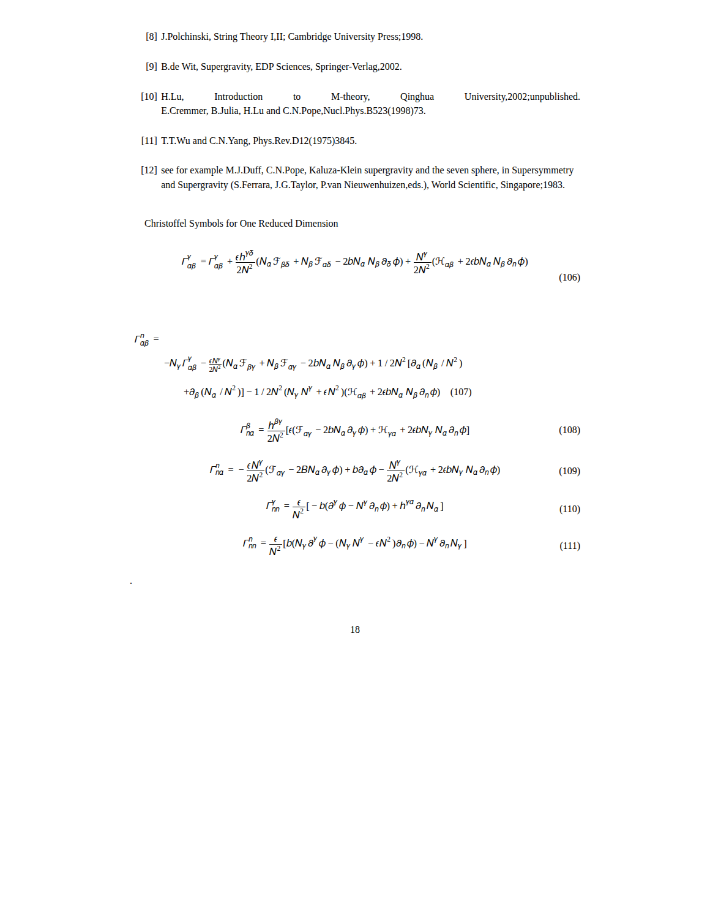[8] J.Polchinski, String Theory I,II; Cambridge University Press;1998.
[9] B.de Wit, Supergravity, EDP Sciences, Springer-Verlag,2002.
[10] H.Lu, Introduction to M-theory, Qinghua University,2002;unpublished. E.Cremmer, B.Julia, H.Lu and C.N.Pope,Nucl.Phys.B523(1998)73.
[11] T.T.Wu and C.N.Yang, Phys.Rev.D12(1975)3845.
[12] see for example M.J.Duff, C.N.Pope, Kaluza-Klein supergravity and the seven sphere, in Supersymmetry and Supergravity (S.Ferrara, J.G.Taylor, P.van Nieuwenhuizen,eds.), World Scientific, Singapore;1983.
Christoffel Symbols for One Reduced Dimension
Γαβγ = Γαβγ + ϵhγδ 2N2 ( Nαℱβδ + Nβℱαδ − 2bNαNβ∂δϕ ) + Nγ 2N2 ( ℋαβ + 2ϵbNαNβ∂nϕ )
(106)
Γαβn =
−Nγ Γαβγ − ϵNγ 2N2 ( Nαℱβγ + Nβℱαγ − 2bNαNβ∂γϕ ) + 1/2N2 [ ∂α(Nβ/N2)
+ ∂β(Nα/N2) ] − 1/2N2 ( NγNγ + ϵN2 ) ( ℋαβ + 2ϵbNαNβ∂nϕ ) (107)
Γnαβ = hβγ 2N2 [ ϵ(ℱαγ − 2bNα∂γϕ) + ℋγα + 2ϵbNγNα∂nϕ ] (108)
Γnαn = − ϵNγ 2N2 ( ℱαγ − 2BNα∂γϕ ) + b∂αϕ − Nγ 2N2 ( ℋγα + 2ϵbNγNα∂nϕ ) (109)
Γnnγ = ϵ N2 [ −b(∂γϕ − Nγ∂nϕ) + hγα∂nNα ] (110)
Γnnn = ϵ N2 [ b(Nγ∂γϕ − (NγNγ − ϵN2)∂nϕ) − Nγ∂nNγ ] (111)
.
18